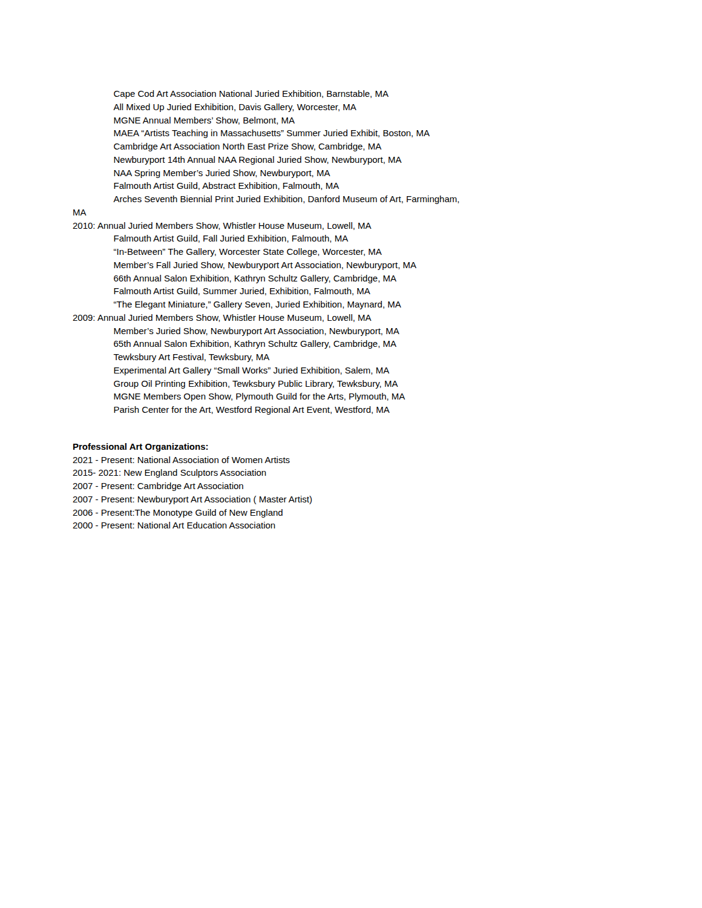Cape Cod Art Association National Juried Exhibition, Barnstable, MA
All Mixed Up Juried Exhibition, Davis Gallery, Worcester, MA
MGNE Annual Members’ Show, Belmont, MA
MAEA “Artists Teaching in Massachusetts” Summer Juried Exhibit, Boston, MA
Cambridge Art Association North East Prize Show, Cambridge, MA
Newburyport 14th Annual NAA Regional Juried Show, Newburyport, MA
NAA Spring Member’s Juried Show, Newburyport, MA
Falmouth Artist Guild, Abstract Exhibition, Falmouth, MA
Arches Seventh Biennial Print Juried Exhibition, Danford Museum of Art, Farmingham,
MA
2010: Annual Juried Members Show, Whistler House Museum, Lowell, MA
Falmouth Artist Guild, Fall Juried Exhibition, Falmouth, MA
“In-Between” The Gallery, Worcester State College, Worcester, MA
Member’s Fall Juried Show, Newburyport Art Association, Newburyport, MA
66th Annual Salon Exhibition, Kathryn Schultz Gallery, Cambridge, MA
Falmouth Artist Guild, Summer Juried, Exhibition, Falmouth, MA
“The Elegant Miniature,” Gallery Seven, Juried Exhibition, Maynard, MA
2009: Annual Juried Members Show, Whistler House Museum, Lowell, MA
Member’s Juried Show, Newburyport Art Association, Newburyport, MA
65th Annual Salon Exhibition, Kathryn Schultz Gallery, Cambridge, MA
Tewksbury Art Festival, Tewksbury, MA
Experimental Art Gallery “Small Works” Juried Exhibition, Salem, MA
Group Oil Printing Exhibition, Tewksbury Public Library, Tewksbury, MA
MGNE Members Open Show, Plymouth Guild for the Arts, Plymouth, MA
Parish Center for the Art, Westford Regional Art Event, Westford, MA
Professional Art Organizations:
2021 - Present: National Association of Women Artists
2015- 2021: New England Sculptors Association
2007 - Present: Cambridge Art Association
2007 - Present: Newburyport Art Association ( Master Artist)
2006 - Present:The Monotype Guild of New England
2000 - Present: National Art Education Association